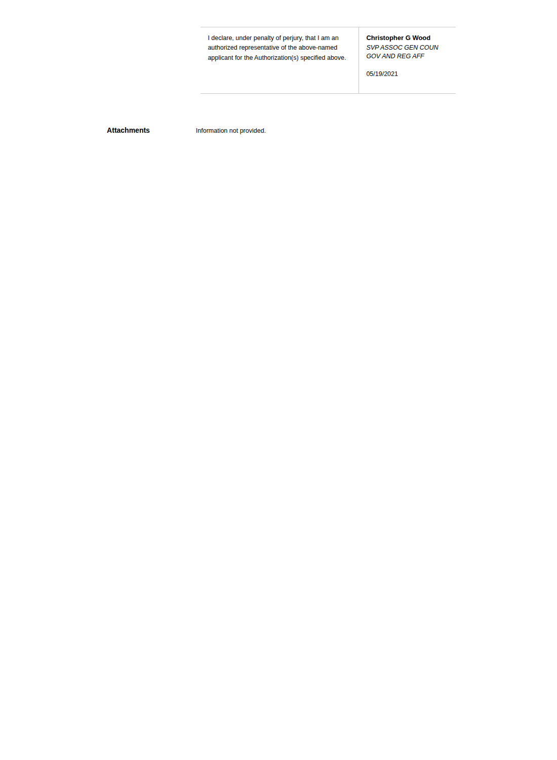| I declare, under penalty of perjury, that I am an authorized representative of the above-named applicant for the Authorization(s) specified above. | Christopher G Wood SVP ASSOC GEN COUN GOV AND REG AFF 05/19/2021 |
Attachments
Information not provided.